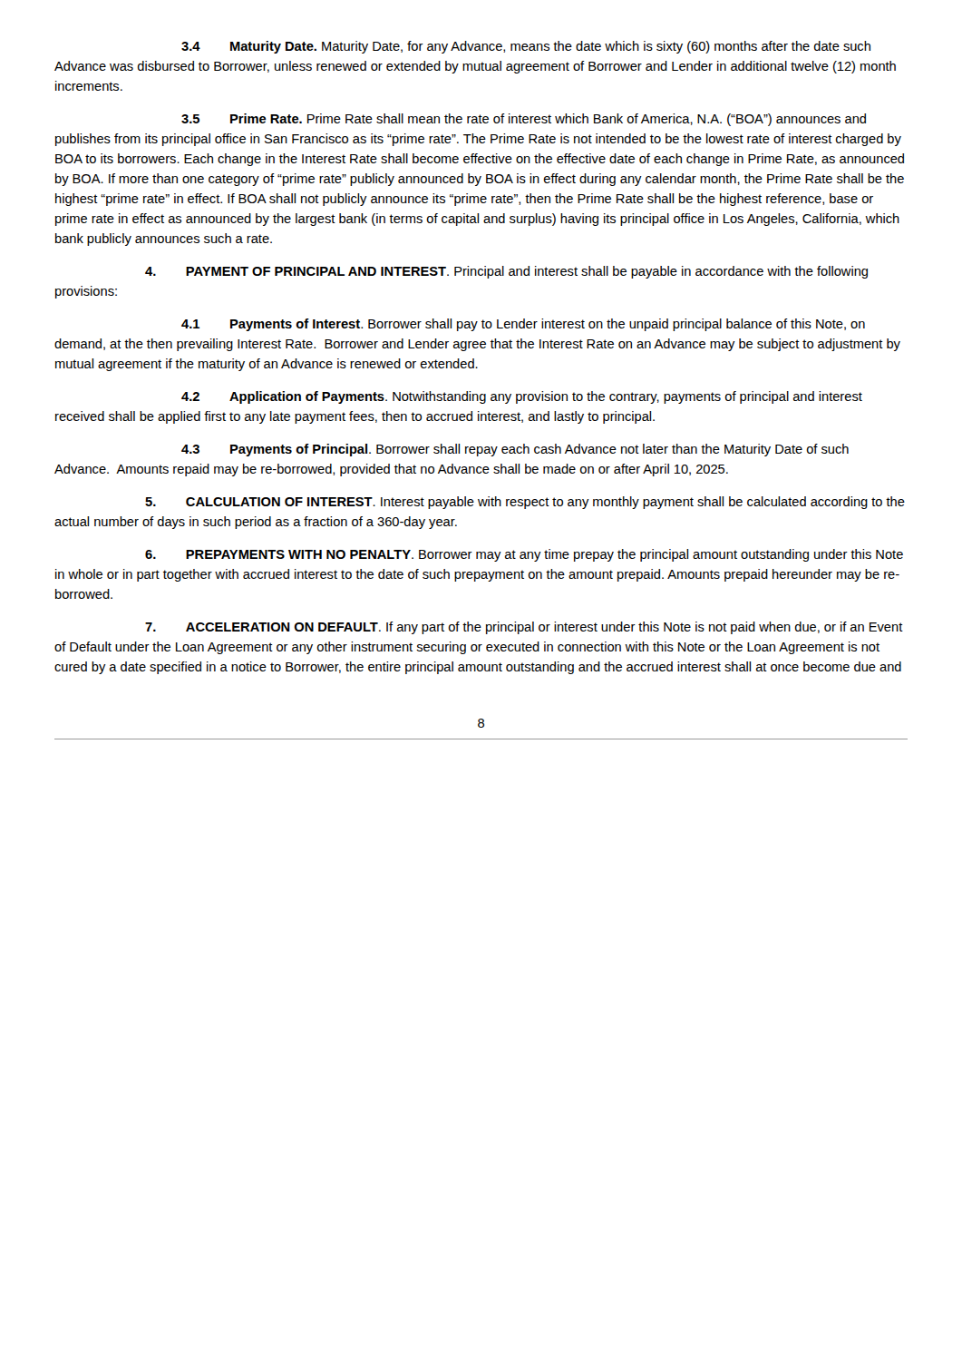3.4 Maturity Date. Maturity Date, for any Advance, means the date which is sixty (60) months after the date such Advance was disbursed to Borrower, unless renewed or extended by mutual agreement of Borrower and Lender in additional twelve (12) month increments.
3.5 Prime Rate. Prime Rate shall mean the rate of interest which Bank of America, N.A. (“BOA”) announces and publishes from its principal office in San Francisco as its “prime rate”. The Prime Rate is not intended to be the lowest rate of interest charged by BOA to its borrowers. Each change in the Interest Rate shall become effective on the effective date of each change in Prime Rate, as announced by BOA. If more than one category of “prime rate” publicly announced by BOA is in effect during any calendar month, the Prime Rate shall be the highest “prime rate” in effect. If BOA shall not publicly announce its “prime rate”, then the Prime Rate shall be the highest reference, base or prime rate in effect as announced by the largest bank (in terms of capital and surplus) having its principal office in Los Angeles, California, which bank publicly announces such a rate.
4. PAYMENT OF PRINCIPAL AND INTEREST. Principal and interest shall be payable in accordance with the following provisions:
4.1 Payments of Interest. Borrower shall pay to Lender interest on the unpaid principal balance of this Note, on demand, at the then prevailing Interest Rate. Borrower and Lender agree that the Interest Rate on an Advance may be subject to adjustment by mutual agreement if the maturity of an Advance is renewed or extended.
4.2 Application of Payments. Notwithstanding any provision to the contrary, payments of principal and interest received shall be applied first to any late payment fees, then to accrued interest, and lastly to principal.
4.3 Payments of Principal. Borrower shall repay each cash Advance not later than the Maturity Date of such Advance. Amounts repaid may be re-borrowed, provided that no Advance shall be made on or after April 10, 2025.
5. CALCULATION OF INTEREST. Interest payable with respect to any monthly payment shall be calculated according to the actual number of days in such period as a fraction of a 360-day year.
6. PREPAYMENTS WITH NO PENALTY. Borrower may at any time prepay the principal amount outstanding under this Note in whole or in part together with accrued interest to the date of such prepayment on the amount prepaid. Amounts prepaid hereunder may be re-borrowed.
7. ACCELERATION ON DEFAULT. If any part of the principal or interest under this Note is not paid when due, or if an Event of Default under the Loan Agreement or any other instrument securing or executed in connection with this Note or the Loan Agreement is not cured by a date specified in a notice to Borrower, the entire principal amount outstanding and the accrued interest shall at once become due and
8